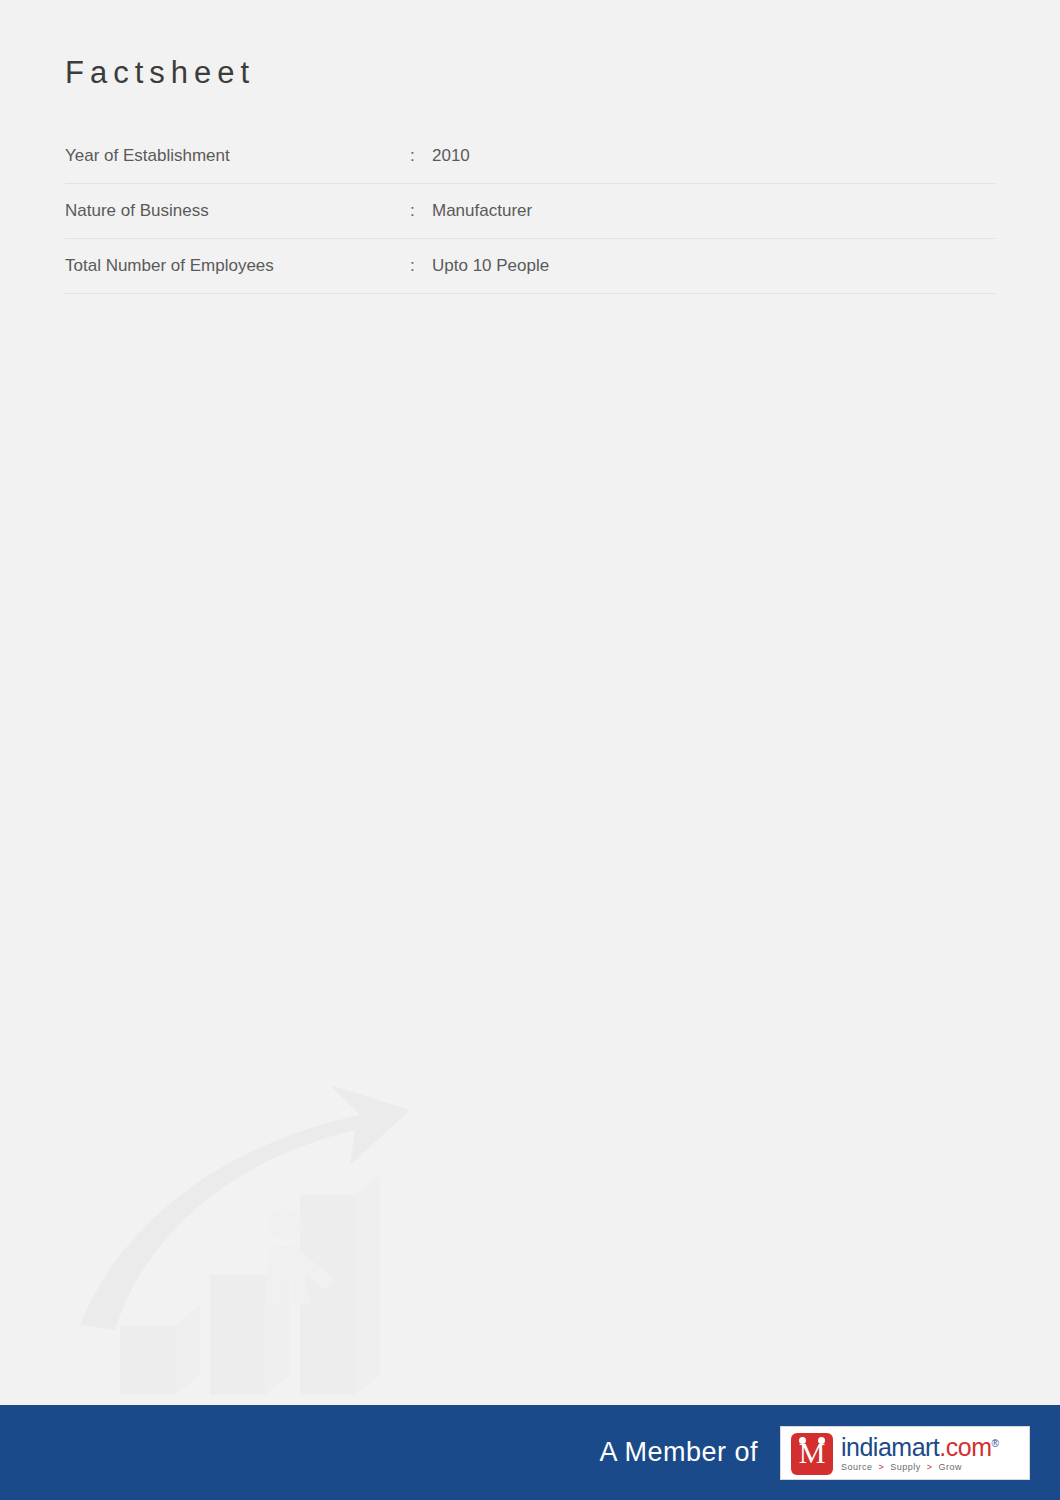Factsheet
| Year of Establishment | : | 2010 |
| Nature of Business | : | Manufacturer |
| Total Number of Employees | : | Upto 10 People |
A Member of
indiamart.com®
Source>Supply>Grow